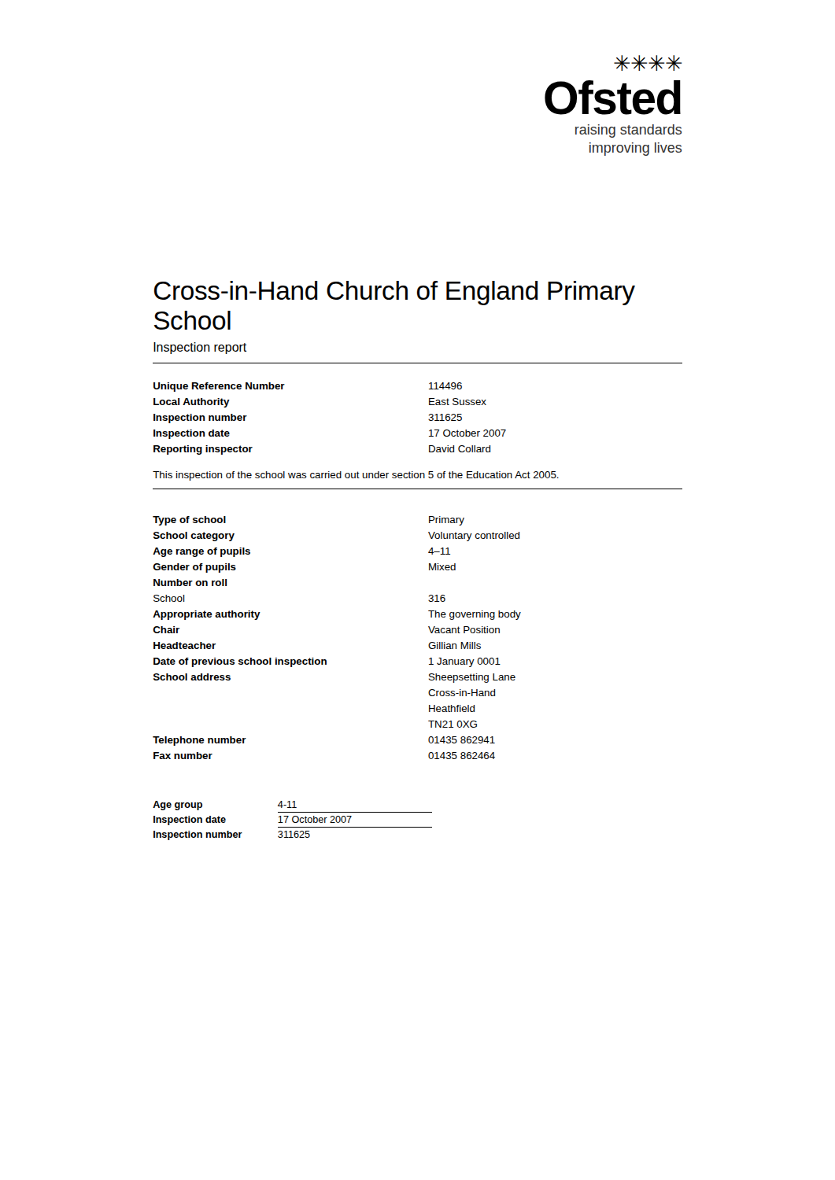✳✳✳✳
Ofsted
raising standards
improving lives
Cross-in-Hand Church of England Primary School
Inspection report
| Unique Reference Number | 114496 |
| Local Authority | East Sussex |
| Inspection number | 311625 |
| Inspection date | 17 October 2007 |
| Reporting inspector | David Collard |
This inspection of the school was carried out under section 5 of the Education Act 2005.
| Type of school | Primary |
| School category | Voluntary controlled |
| Age range of pupils | 4–11 |
| Gender of pupils | Mixed |
| Number on roll | |
| School | 316 |
| Appropriate authority | The governing body |
| Chair | Vacant Position |
| Headteacher | Gillian Mills |
| Date of previous school inspection | 1 January 0001 |
| School address | Sheepsetting Lane |
| | Cross-in-Hand |
| | Heathfield |
| | TN21 0XG |
| Telephone number | 01435 862941 |
| Fax number | 01435 862464 |
| Age group | 4-11 |
| Inspection date | 17 October 2007 |
| Inspection number | 311625 |